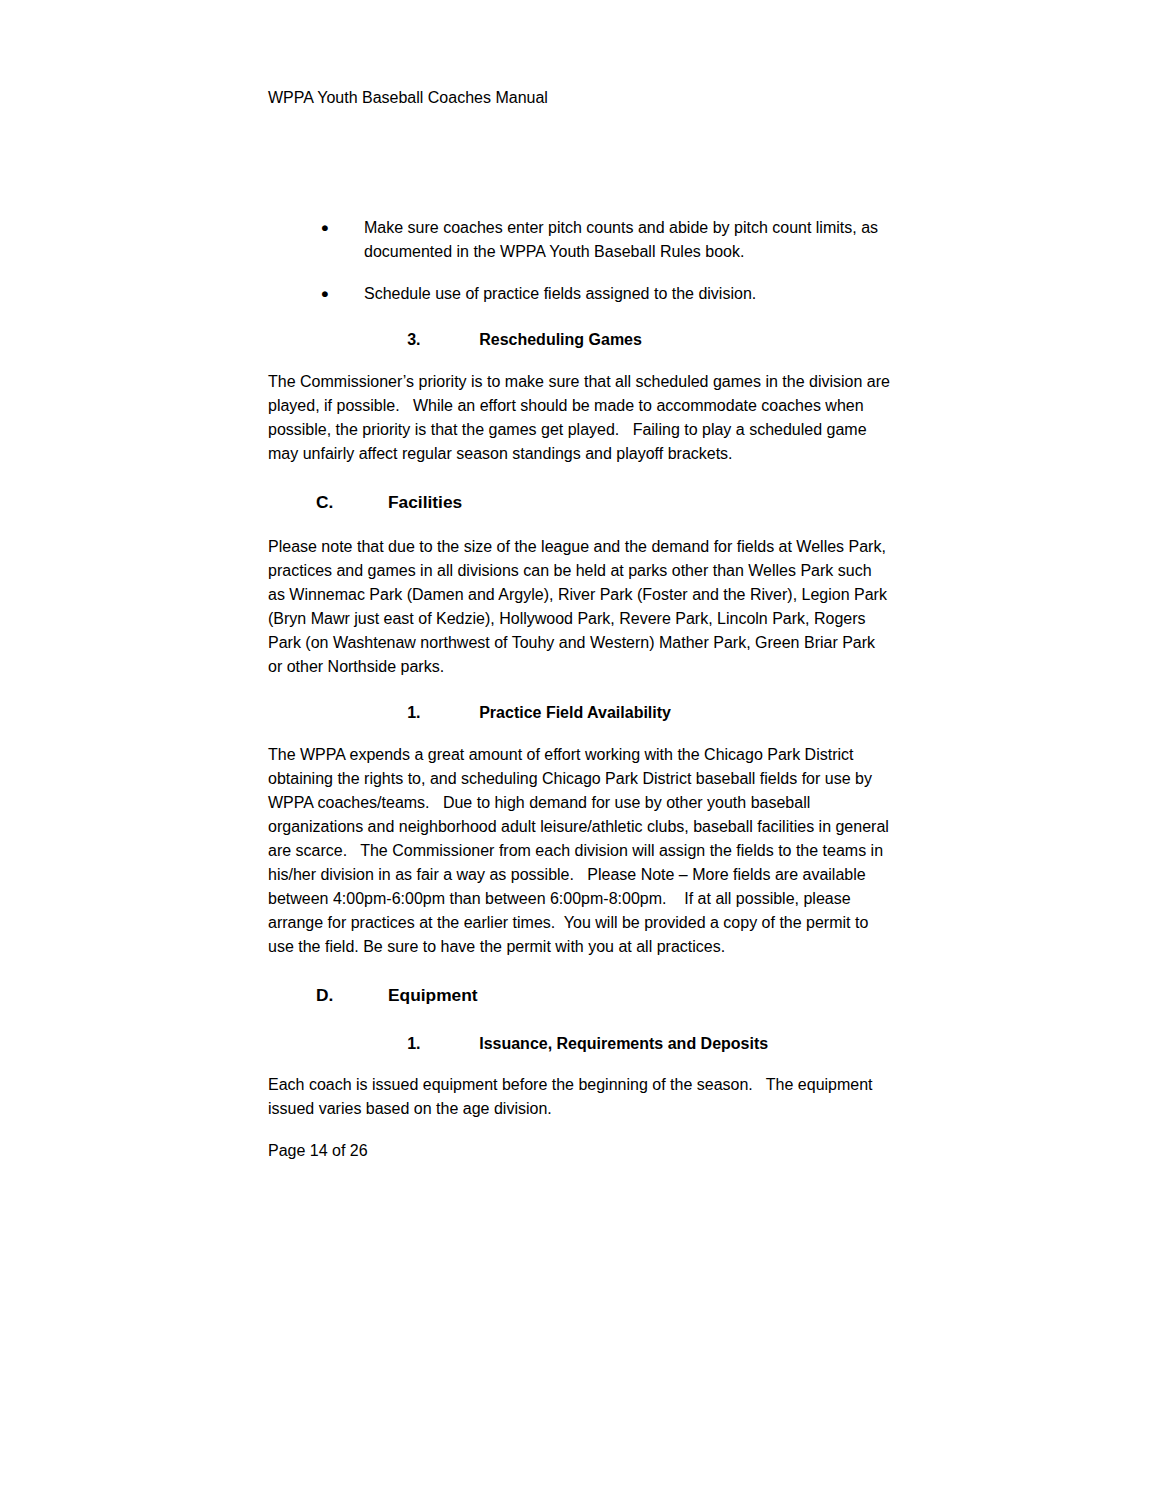WPPA Youth Baseball Coaches Manual
Make sure coaches enter pitch counts and abide by pitch count limits, as documented in the WPPA Youth Baseball Rules book.
Schedule use of practice fields assigned to the division.
3. Rescheduling Games
The Commissioner’s priority is to make sure that all scheduled games in the division are played, if possible. While an effort should be made to accommodate coaches when possible, the priority is that the games get played. Failing to play a scheduled game may unfairly affect regular season standings and playoff brackets.
C. Facilities
Please note that due to the size of the league and the demand for fields at Welles Park, practices and games in all divisions can be held at parks other than Welles Park such as Winnemac Park (Damen and Argyle), River Park (Foster and the River), Legion Park (Bryn Mawr just east of Kedzie), Hollywood Park, Revere Park, Lincoln Park, Rogers Park (on Washtenaw northwest of Touhy and Western) Mather Park, Green Briar Park or other Northside parks.
1. Practice Field Availability
The WPPA expends a great amount of effort working with the Chicago Park District obtaining the rights to, and scheduling Chicago Park District baseball fields for use by WPPA coaches/teams. Due to high demand for use by other youth baseball organizations and neighborhood adult leisure/athletic clubs, baseball facilities in general are scarce. The Commissioner from each division will assign the fields to the teams in his/her division in as fair a way as possible. Please Note – More fields are available between 4:00pm-6:00pm than between 6:00pm-8:00pm. If at all possible, please arrange for practices at the earlier times. You will be provided a copy of the permit to use the field. Be sure to have the permit with you at all practices.
D. Equipment
1. Issuance, Requirements and Deposits
Each coach is issued equipment before the beginning of the season. The equipment issued varies based on the age division.
Page 14 of 26